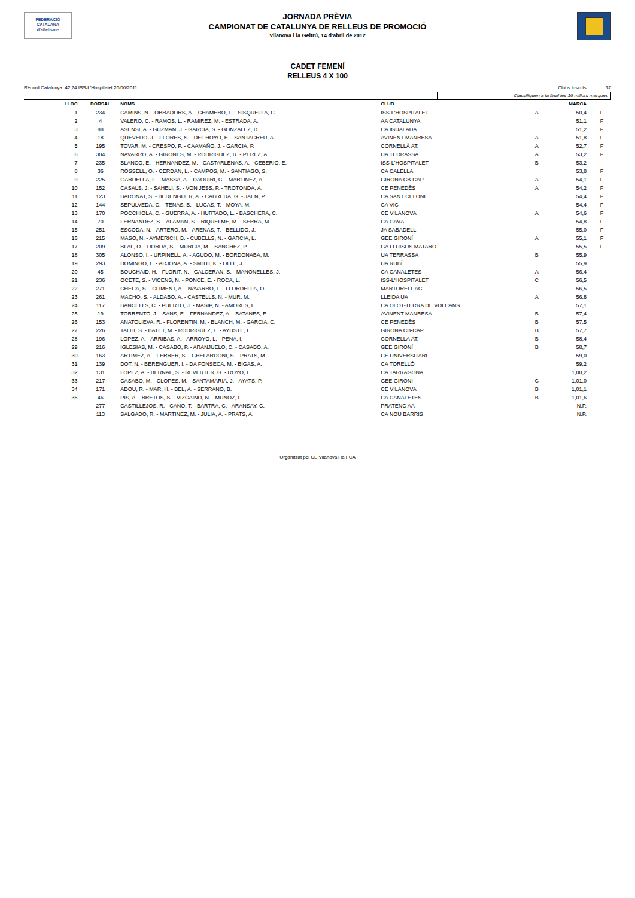FEDERACIÓ CATALANA
d'atletisme
JORNADA PRÈVIA
CAMPIONAT DE CATALUNYA DE RELLEUS DE PROMOCIÓ
Vilanova i la Geltrú, 14 d'abril de 2012
CADET FEMENÍ
RELLEUS 4 X 100
Rècord Catalunya: 42,24 ISS-L'Hospitalet 26/06/2011 Clubs inscrits: 37
Classifiquen a la final les 16 millors marques
| | LLOC | DORSAL | NOMS | CLUB | | MARCA | |
| --- | --- | --- | --- | --- | --- | --- | --- |
| | 1 | 234 | CAMINS, N. - OBRADORS, A. - CHAMERO, L. - SISQUELLA, C. | ISS-L'HOSPITALET | A | 50,4 | F |
| | 2 | 4 | VALERO, C. - RAMOS, L. - RAMIREZ, M. - ESTRADA, A. | AA CATALUNYA | | 51,1 | F |
| | 3 | 88 | ASENSI, A. - GUZMAN, J. - GARCIA, S. - GONZALEZ, D. | CA IGUALADA | | 51,2 | F |
| | 4 | 18 | QUEVEDO, J. - FLORES, S. - DEL HOYO, E. - SANTACREU, A. | AVINENT MANRESA | A | 51,8 | F |
| | 5 | 195 | TOVAR, M. - CRESPO, P. - CAAMAÑO, J. - GARCIA, P. | CORNELLÀ AT. | A | 52,7 | F |
| | 6 | 304 | NAVARRO, A. - GIRONES, M. - RODRIGUEZ, R. - PEREZ, A. | UA TERRASSA | A | 53,2 | F |
| | 7 | 235 | BLANCO, E. - HERNANDEZ, M. - CASTARLENAS, A. - CEBERIO, E. | ISS-L'HOSPITALET | B | 53,2 | |
| | 8 | 36 | ROSSELL, O. - CERDAN, L. - CAMPOS, M. - SANTIAGO, S. | CA CALELLA | | 53,8 | F |
| | 9 | 225 | GARDELLA, L. - MASSA, A. - DAOUIRI, C. - MARTINEZ, A. | GIRONA CB-CAP | A | 54,1 | F |
| | 10 | 152 | CASALS, J. - SAHELI, S. - VON JESS, P. - TROTONDA, A. | CE PENEDÈS | A | 54,2 | F |
| | 11 | 123 | BARONAT, S. - BERENGUER, A. - CABRERA, G. - JAEN, P. | CA SANT CELONI | | 54,4 | F |
| | 12 | 144 | SEPULVEDA, C. - TENAS, B. - LUCAS, T. - MOYA, M. | CA VIC | | 54,4 | F |
| | 13 | 170 | POCCHIOLA, C. - GUERRA, A. - HURTADO, L. - BASCHERA, C. | CE VILANOVA | A | 54,6 | F |
| | 14 | 70 | FERNANDEZ, S. - ALAMAN, S. - RIQUELME, M. - SERRA, M. | CA GAVÀ | | 54,8 | F |
| | 15 | 251 | ESCODA, N. - ARTERO, M. - ARENAS, T. - BELLIDO, J. | JA SABADELL | | 55,0 | F |
| | 16 | 215 | MASO, N. - AYMERICH, B. - CUBELLS, N. - GARCIA, L. | GEE GIRONÍ | A | 55,1 | F |
| | 17 | 209 | BLAL, O. - DORDA, S. - MURCIA, M. - SANCHEZ, P. | GA LLUÏSOS MATARÓ | | 55,5 | F |
| | 18 | 305 | ALONSO, I. - URPINELL, A. - AGUDO, M. - BORDONABA, M. | UA TERRASSA | B | 55,9 | |
| | 19 | 293 | DOMINGO, L. - ARJONA, A. - SMITH, K. - OLLE, J. | UA RUBÍ | | 55,9 | |
| | 20 | 45 | BOUCHAID, H. - FLORIT, N. - GALCERAN, S. - MANONELLES, J. | CA CANALETES | A | 56,4 | |
| | 21 | 236 | OCETE, S. - VICENS, N. - PONCE, E. - ROCA, L. | ISS-L'HOSPITALET | C | 56,5 | |
| | 22 | 271 | CHECA, S. - CLIMENT, A. - NAVARRO, L. - LLORDELLA, O. | MARTORELL AC | | 56,5 | |
| | 23 | 261 | MACHO, S. - ALDABO, A. - CASTELLS, N. - MUR, M. | LLEIDA UA | A | 56,8 | |
| | 24 | 117 | BANCELLS, C. - PUERTO, J. - MASIP, N. - AMORES, L. | CA OLOT-TERRA DE VOLCANS | | 57,1 | |
| | 25 | 19 | TORRENTO, J. - SANS, E. - FERNANDEZ, A. - BATANES, E. | AVINENT MANRESA | B | 57,4 | |
| | 26 | 153 | ANATOLIEVA, R. - FLORENTIN, M. - BLANCH, M. - GARCIA, C. | CE PENEDÈS | B | 57,5 | |
| | 27 | 226 | TALHI, S. - BATET, M. - RODRIGUEZ, L. - AYUSTE, L. | GIRONA CB-CAP | B | 57,7 | |
| | 28 | 196 | LOPEZ, A. - ARRIBAS, A. - ARROYO, L. - PEÑA, I. | CORNELLÀ AT. | B | 58,4 | |
| | 29 | 216 | IGLESIAS, M. - CASABO, P. - ARANJUELO, C. - CASABO, A. | GEE GIRONÍ | B | 58,7 | |
| | 30 | 163 | ARTIMEZ, A. - FERRER, S. - GHELARDONI, S. - PRATS, M. | CE UNIVERSITARI | | 59,0 | |
| | 31 | 139 | DOT, N. - BERENGUER, I. - DA FONSECA, M. - BIGAS, A. | CA TORELLÓ | | 59,2 | |
| | 32 | 131 | LOPEZ, A. - BERNAL, S. - REVERTER, G. - ROYO, L. | CA TARRAGONA | | 1,00,2 | |
| | 33 | 217 | CASABO, M. - CLOPES, M. - SANTAMARIA, J. - AYATS, P. | GEE GIRONÍ | C | 1,01,0 | |
| | 34 | 171 | ADOU, R. - MAR, H. - BEL, A. - SERRANO, B. | CE VILANOVA | B | 1,01,1 | |
| | 35 | 46 | PIS, A. - BRETOS, S. - VIZCAINO, N. - MUÑOZ, I. | CA CANALETES | B | 1,01,6 | |
| | | 277 | CASTILLEJOS, R. - CANO, T. - BARTRA, C. - ARANSAY, C. | PRATENC AA | | N.P. | |
| | | 113 | SALGADO, R. - MARTINEZ, M. - JULIA, A. - PRATS, A. | CA NOU BARRIS | | N.P. | |
Organitzat pel CE Vilanova i la FCA